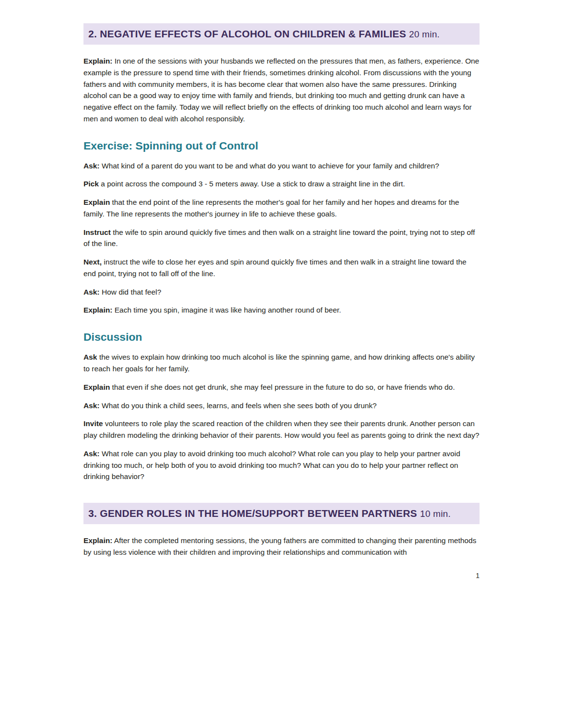2. Negative Effects of Alcohol on Children & Families 20 min.
Explain: In one of the sessions with your husbands we reflected on the pressures that men, as fathers, experience. One example is the pressure to spend time with their friends, sometimes drinking alcohol. From discussions with the young fathers and with community members, it is has become clear that women also have the same pressures. Drinking alcohol can be a good way to enjoy time with family and friends, but drinking too much and getting drunk can have a negative effect on the family. Today we will reflect briefly on the effects of drinking too much alcohol and learn ways for men and women to deal with alcohol responsibly.
Exercise: Spinning out of Control
Ask: What kind of a parent do you want to be and what do you want to achieve for your family and children?
Pick a point across the compound 3 - 5 meters away. Use a stick to draw a straight line in the dirt.
Explain that the end point of the line represents the mother's goal for her family and her hopes and dreams for the family. The line represents the mother's journey in life to achieve these goals.
Instruct the wife to spin around quickly five times and then walk on a straight line toward the point, trying not to step off of the line.
Next, instruct the wife to close her eyes and spin around quickly five times and then walk in a straight line toward the end point, trying not to fall off of the line.
Ask: How did that feel?
Explain: Each time you spin, imagine it was like having another round of beer.
Discussion
Ask the wives to explain how drinking too much alcohol is like the spinning game, and how drinking affects one's ability to reach her goals for her family.
Explain that even if she does not get drunk, she may feel pressure in the future to do so, or have friends who do.
Ask: What do you think a child sees, learns, and feels when she sees both of you drunk?
Invite volunteers to role play the scared reaction of the children when they see their parents drunk. Another person can play children modeling the drinking behavior of their parents. How would you feel as parents going to drink the next day?
Ask: What role can you play to avoid drinking too much alcohol? What role can you play to help your partner avoid drinking too much, or help both of you to avoid drinking too much? What can you do to help your partner reflect on drinking behavior?
3. Gender Roles in the Home/Support Between Partners 10 min.
Explain: After the completed mentoring sessions, the young fathers are committed to changing their parenting methods by using less violence with their children and improving their relationships and communication with
1